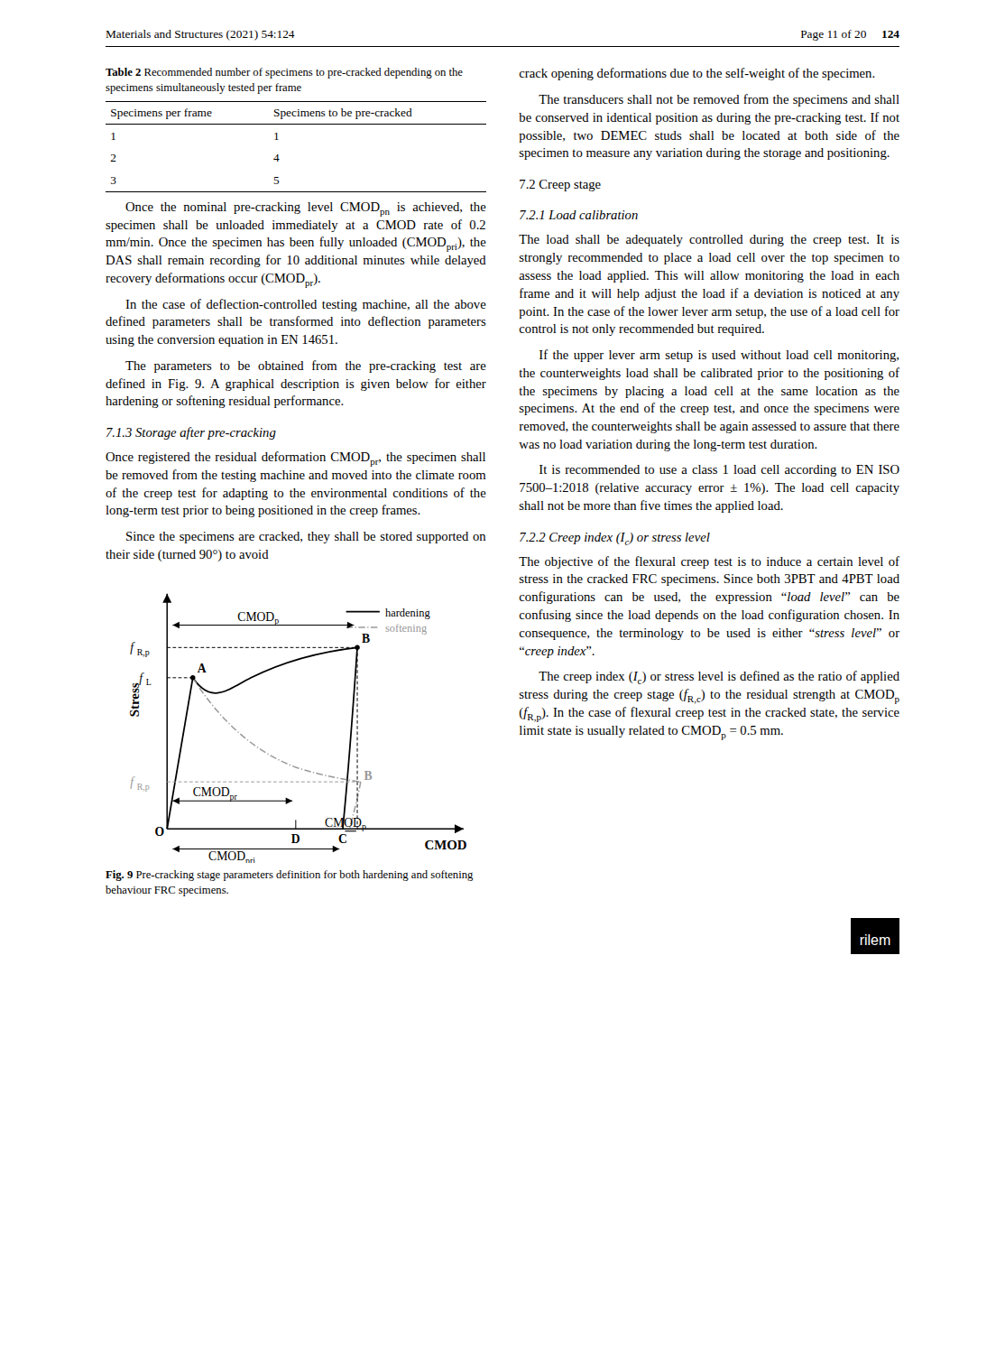Materials and Structures (2021) 54:124
Page 11 of 20 124
Table 2 Recommended number of specimens to pre-cracked depending on the specimens simultaneously tested per frame
| Specimens per frame | Specimens to be pre-cracked |
| --- | --- |
| 1 | 1 |
| 2 | 4 |
| 3 | 5 |
Once the nominal pre-cracking level CMODpn is achieved, the specimen shall be unloaded immediately at a CMOD rate of 0.2 mm/min. Once the specimen has been fully unloaded (CMODpri), the DAS shall remain recording for 10 additional minutes while delayed recovery deformations occur (CMODpr).
In the case of deflection-controlled testing machine, all the above defined parameters shall be transformed into deflection parameters using the conversion equation in EN 14651.
The parameters to be obtained from the pre-cracking test are defined in Fig. 9. A graphical description is given below for either hardening or softening residual performance.
7.1.3 Storage after pre-cracking
Once registered the residual deformation CMODpr, the specimen shall be removed from the testing machine and moved into the climate room of the creep test for adapting to the environmental conditions of the long-term test prior to being positioned in the creep frames.
Since the specimens are cracked, they shall be stored supported on their side (turned 90°) to avoid
Stress CMOD hardening softening A B B O D C f R,p f L f R,p CMODp CMODpr CMODpri CMODp
Fig. 9 Pre-cracking stage parameters definition for both hardening and softening behaviour FRC specimens.
crack opening deformations due to the self-weight of the specimen.
The transducers shall not be removed from the specimens and shall be conserved in identical position as during the pre-cracking test. If not possible, two DEMEC studs shall be located at both side of the specimen to measure any variation during the storage and positioning.
7.2 Creep stage
7.2.1 Load calibration
The load shall be adequately controlled during the creep test. It is strongly recommended to place a load cell over the top specimen to assess the load applied. This will allow monitoring the load in each frame and it will help adjust the load if a deviation is noticed at any point. In the case of the lower lever arm setup, the use of a load cell for control is not only recommended but required.
If the upper lever arm setup is used without load cell monitoring, the counterweights load shall be calibrated prior to the positioning of the specimens by placing a load cell at the same location as the specimens. At the end of the creep test, and once the specimens were removed, the counterweights shall be again assessed to assure that there was no load variation during the long-term test duration.
It is recommended to use a class 1 load cell according to EN ISO 7500–1:2018 (relative accuracy error ± 1%). The load cell capacity shall not be more than five times the applied load.
7.2.2 Creep index (Ic) or stress level
The objective of the flexural creep test is to induce a certain level of stress in the cracked FRC specimens. Since both 3PBT and 4PBT load configurations can be used, the expression “load level” can be confusing since the load depends on the load configuration chosen. In consequence, the terminology to be used is either “stress level” or “creep index”.
The creep index (Ic) or stress level is defined as the ratio of applied stress during the creep stage (fR,c) to the residual strength at CMODp (fR,p). In the case of flexural creep test in the cracked state, the service limit state is usually related to CMODp = 0.5 mm.
rilem